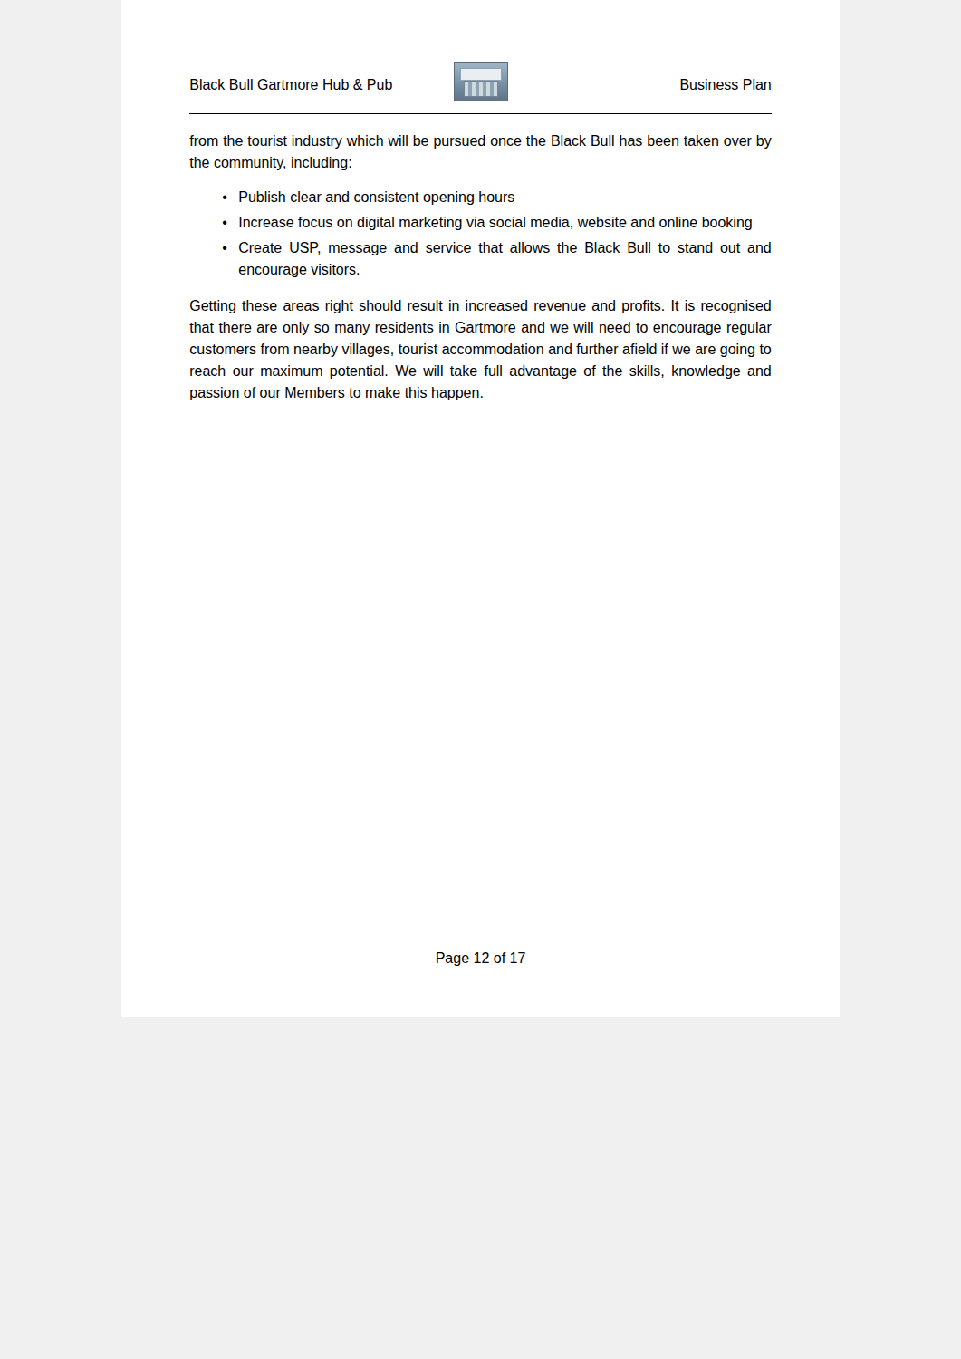Black Bull Gartmore Hub & Pub
Business Plan
from the tourist industry which will be pursued once the Black Bull has been taken over by the community, including:
Publish clear and consistent opening hours
Increase focus on digital marketing via social media, website and online booking
Create USP, message and service that allows the Black Bull to stand out and encourage visitors.
Getting these areas right should result in increased revenue and profits. It is recognised that there are only so many residents in Gartmore and we will need to encourage regular customers from nearby villages, tourist accommodation and further afield if we are going to reach our maximum potential. We will take full advantage of the skills, knowledge and passion of our Members to make this happen.
Page 12 of 17